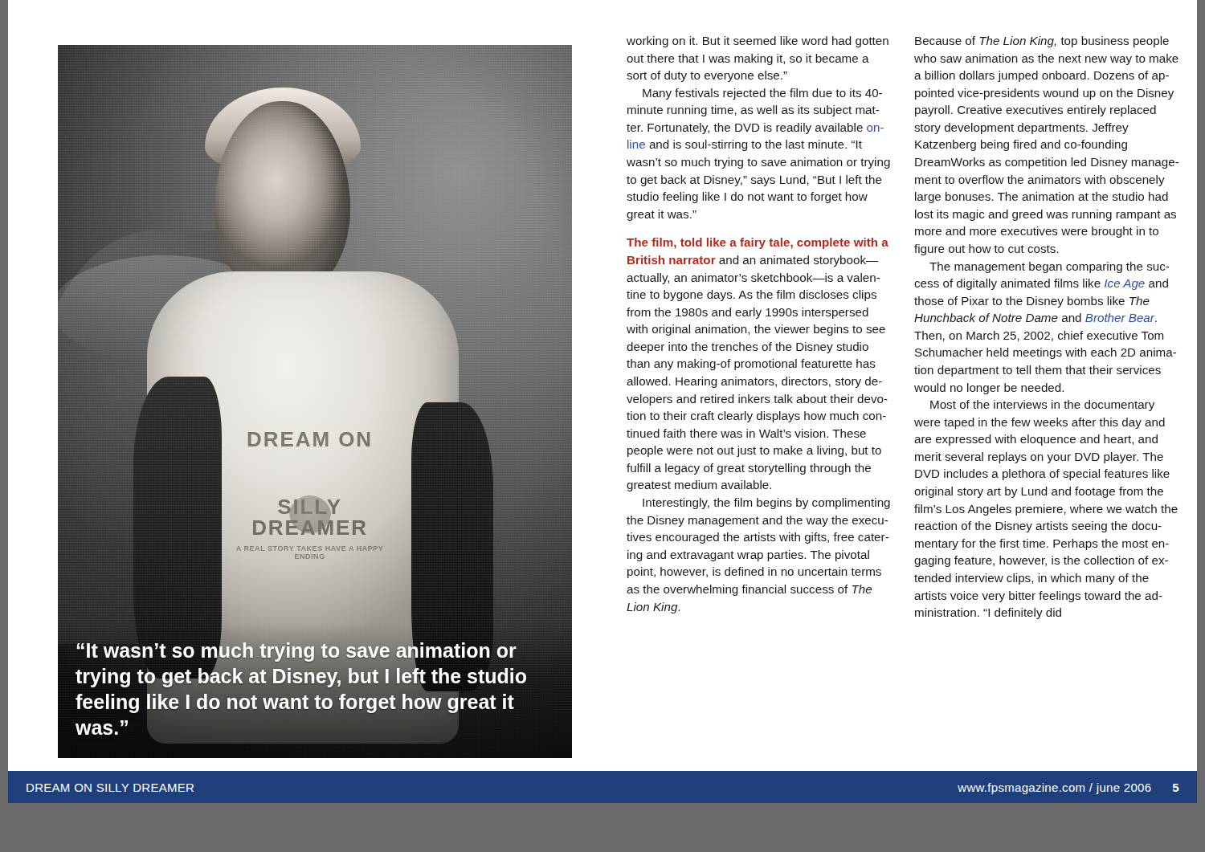Dream On
Silly Dreamer
a real story takes have a happy ending
“It wasn’t so much trying to save animation or trying to get back at Disney, but I left the studio feeling like I do not want to forget how great it was.”
working on it. But it seemed like word had gotten out there that I was making it, so it became a sort of duty to everyone else.”
Many festivals rejected the film due to its 40-minute running time, as well as its subject matter. Fortunately, the DVD is readily available online and is soul-stirring to the last minute. “It wasn’t so much trying to save animation or trying to get back at Disney,” says Lund, “But I left the studio feeling like I do not want to forget how great it was.”
The film, told like a fairy tale, complete with a British narrator and an animated storybook—actually, an animator’s sketchbook—is a valentine to bygone days. As the film discloses clips from the 1980s and early 1990s interspersed with original animation, the viewer begins to see deeper into the trenches of the Disney studio than any making-of promotional featurette has allowed. Hearing animators, directors, story developers and retired inkers talk about their devotion to their craft clearly displays how much continued faith there was in Walt’s vision. These people were not out just to make a living, but to fulfill a legacy of great storytelling through the greatest medium available.
Interestingly, the film begins by complimenting the Disney management and the way the executives encouraged the artists with gifts, free catering and extravagant wrap parties. The pivotal point, however, is defined in no uncertain terms as the overwhelming financial success of The Lion King.
Because of The Lion King, top business people who saw animation as the next new way to make a billion dollars jumped onboard. Dozens of appointed vice-presidents wound up on the Disney payroll. Creative executives entirely replaced story development departments. Jeffrey Katzenberg being fired and co-founding DreamWorks as competition led Disney management to overflow the animators with obscenely large bonuses. The animation at the studio had lost its magic and greed was running rampant as more and more executives were brought in to figure out how to cut costs.
The management began comparing the success of digitally animated films like Ice Age and those of Pixar to the Disney bombs like The Hunchback of Notre Dame and Brother Bear. Then, on March 25, 2002, chief executive Tom Schumacher held meetings with each 2D animation department to tell them that their services would no longer be needed.
Most of the interviews in the documentary were taped in the few weeks after this day and are expressed with eloquence and heart, and merit several replays on your DVD player. The DVD includes a plethora of special features like original story art by Lund and footage from the film’s Los Angeles premiere, where we watch the reaction of the Disney artists seeing the documentary for the first time. Perhaps the most engaging feature, however, is the collection of extended interview clips, in which many of the artists voice very bitter feelings toward the administration. “I definitely did
Dream on Silly Dreamer
www.fpsmagazine.com / june 2006 5